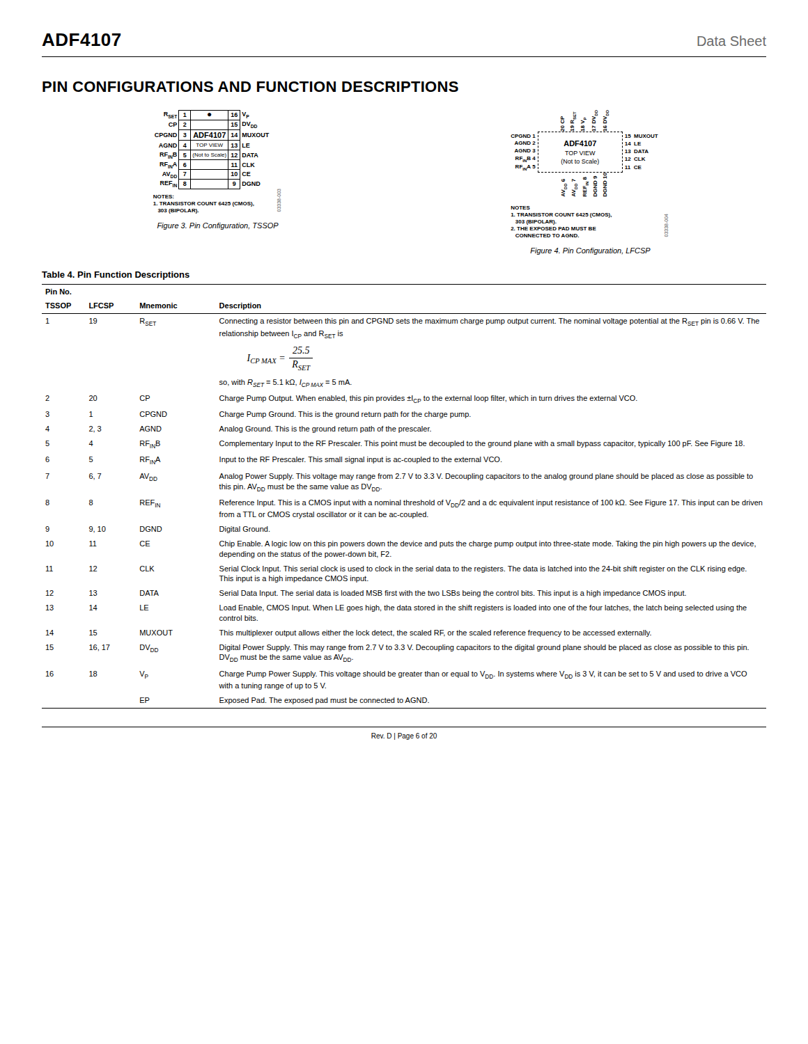ADF4107
Data Sheet
PIN CONFIGURATIONS AND FUNCTION DESCRIPTIONS
| R SET | 1 | ● | 16 | V P |
| CP | 2 | | 15 | DV DD |
| CPGND | 3 | ADF4107 | 14 | MUXOUT |
| AGND | 4 | TOP VIEW | 13 | LE |
| RF IN B | 5 | (Not to Scale) | 12 | DATA |
| RF IN A | 6 | | 11 | CLK |
| AV DD | 7 | | 10 | CE |
| REF IN | 8 | | 9 | DGND |
NOTES:
1. TRANSISTOR COUNT 6425 (CMOS),
303 (BIPOLAR).
03338-003
Figure 3. Pin Configuration, TSSOP
20 CP 19 RSET 18 VP 17 DVDD 16 DVDD
CPGND 1
AGND 2
AGND 3
RFINB 4
RFINA 5
ADF4107
TOP VIEW
(Not to Scale)
15 MUXOUT
14 LE
13 DATA
12 CLK
11 CE
AVDD 6 AVDD 7 REFIN 8 DGND 9 DGND 10
NOTES
1. TRANSISTOR COUNT 6425 (CMOS),
303 (BIPOLAR).
2. THE EXPOSED PAD MUST BE
CONNECTED TO AGND.
03338-004
Figure 4. Pin Configuration, LFCSP
Table 4. Pin Function Descriptions
| Pin No. | | |
| --- | --- | --- |
| TSSOP | LFCSP | Mnemonic | Description |
| 1 | 19 | R SET | Connecting a resistor between this pin and CPGND sets the maximum charge pump output current. The nominal voltage potential at the R SET pin is 0.66 V. The relationship between I CP and R SET is I CP MAX = 25.5 R SET so, with R SET = 5.1 kΩ, I CP MAX = 5 mA. |
| 2 | 20 | CP | Charge Pump Output. When enabled, this pin provides ±I CP to the external loop filter, which in turn drives the external VCO. |
| 3 | 1 | CPGND | Charge Pump Ground. This is the ground return path for the charge pump. |
| 4 | 2, 3 | AGND | Analog Ground. This is the ground return path of the prescaler. |
| 5 | 4 | RF IN B | Complementary Input to the RF Prescaler. This point must be decoupled to the ground plane with a small bypass capacitor, typically 100 pF. See Figure 18. |
| 6 | 5 | RF IN A | Input to the RF Prescaler. This small signal input is ac-coupled to the external VCO. |
| 7 | 6, 7 | AV DD | Analog Power Supply. This voltage may range from 2.7 V to 3.3 V. Decoupling capacitors to the analog ground plane should be placed as close as possible to this pin. AV DD must be the same value as DV DD . |
| 8 | 8 | REF IN | Reference Input. This is a CMOS input with a nominal threshold of V DD /2 and a dc equivalent input resistance of 100 kΩ. See Figure 17. This input can be driven from a TTL or CMOS crystal oscillator or it can be ac-coupled. |
| 9 | 9, 10 | DGND | Digital Ground. |
| 10 | 11 | CE | Chip Enable. A logic low on this pin powers down the device and puts the charge pump output into three-state mode. Taking the pin high powers up the device, depending on the status of the power-down bit, F2. |
| 11 | 12 | CLK | Serial Clock Input. This serial clock is used to clock in the serial data to the registers. The data is latched into the 24-bit shift register on the CLK rising edge. This input is a high impedance CMOS input. |
| 12 | 13 | DATA | Serial Data Input. The serial data is loaded MSB first with the two LSBs being the control bits. This input is a high impedance CMOS input. |
| 13 | 14 | LE | Load Enable, CMOS Input. When LE goes high, the data stored in the shift registers is loaded into one of the four latches, the latch being selected using the control bits. |
| 14 | 15 | MUXOUT | This multiplexer output allows either the lock detect, the scaled RF, or the scaled reference frequency to be accessed externally. |
| 15 | 16, 17 | DV DD | Digital Power Supply. This may range from 2.7 V to 3.3 V. Decoupling capacitors to the digital ground plane should be placed as close as possible to this pin. DV DD must be the same value as AV DD . |
| 16 | 18 | V P | Charge Pump Power Supply. This voltage should be greater than or equal to V DD . In systems where V DD is 3 V, it can be set to 5 V and used to drive a VCO with a tuning range of up to 5 V. |
| | | EP | Exposed Pad. The exposed pad must be connected to AGND. |
Rev. D | Page 6 of 20